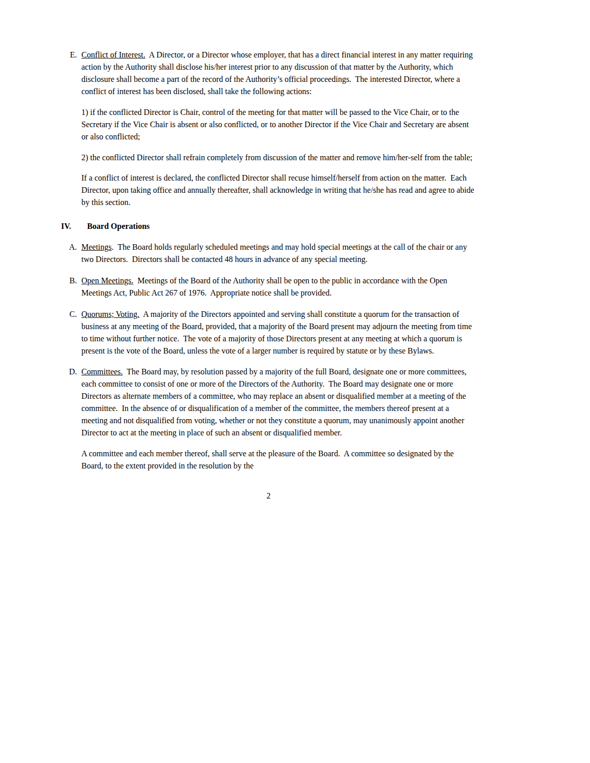Conflict of Interest. A Director, or a Director whose employer, that has a direct financial interest in any matter requiring action by the Authority shall disclose his/her interest prior to any discussion of that matter by the Authority, which disclosure shall become a part of the record of the Authority’s official proceedings. The interested Director, where a conflict of interest has been disclosed, shall take the following actions:
1) if the conflicted Director is Chair, control of the meeting for that matter will be passed to the Vice Chair, or to the Secretary if the Vice Chair is absent or also conflicted, or to another Director if the Vice Chair and Secretary are absent or also conflicted;
2) the conflicted Director shall refrain completely from discussion of the matter and remove him/her-self from the table;
If a conflict of interest is declared, the conflicted Director shall recuse himself/herself from action on the matter. Each Director, upon taking office and annually thereafter, shall acknowledge in writing that he/she has read and agree to abide by this section.
IV. Board Operations
Meetings. The Board holds regularly scheduled meetings and may hold special meetings at the call of the chair or any two Directors. Directors shall be contacted 48 hours in advance of any special meeting.
Open Meetings. Meetings of the Board of the Authority shall be open to the public in accordance with the Open Meetings Act, Public Act 267 of 1976. Appropriate notice shall be provided.
Quorums; Voting. A majority of the Directors appointed and serving shall constitute a quorum for the transaction of business at any meeting of the Board, provided, that a majority of the Board present may adjourn the meeting from time to time without further notice. The vote of a majority of those Directors present at any meeting at which a quorum is present is the vote of the Board, unless the vote of a larger number is required by statute or by these Bylaws.
Committees. The Board may, by resolution passed by a majority of the full Board, designate one or more committees, each committee to consist of one or more of the Directors of the Authority. The Board may designate one or more Directors as alternate members of a committee, who may replace an absent or disqualified member at a meeting of the committee. In the absence of or disqualification of a member of the committee, the members thereof present at a meeting and not disqualified from voting, whether or not they constitute a quorum, may unanimously appoint another Director to act at the meeting in place of such an absent or disqualified member.
A committee and each member thereof, shall serve at the pleasure of the Board. A committee so designated by the Board, to the extent provided in the resolution by the
2